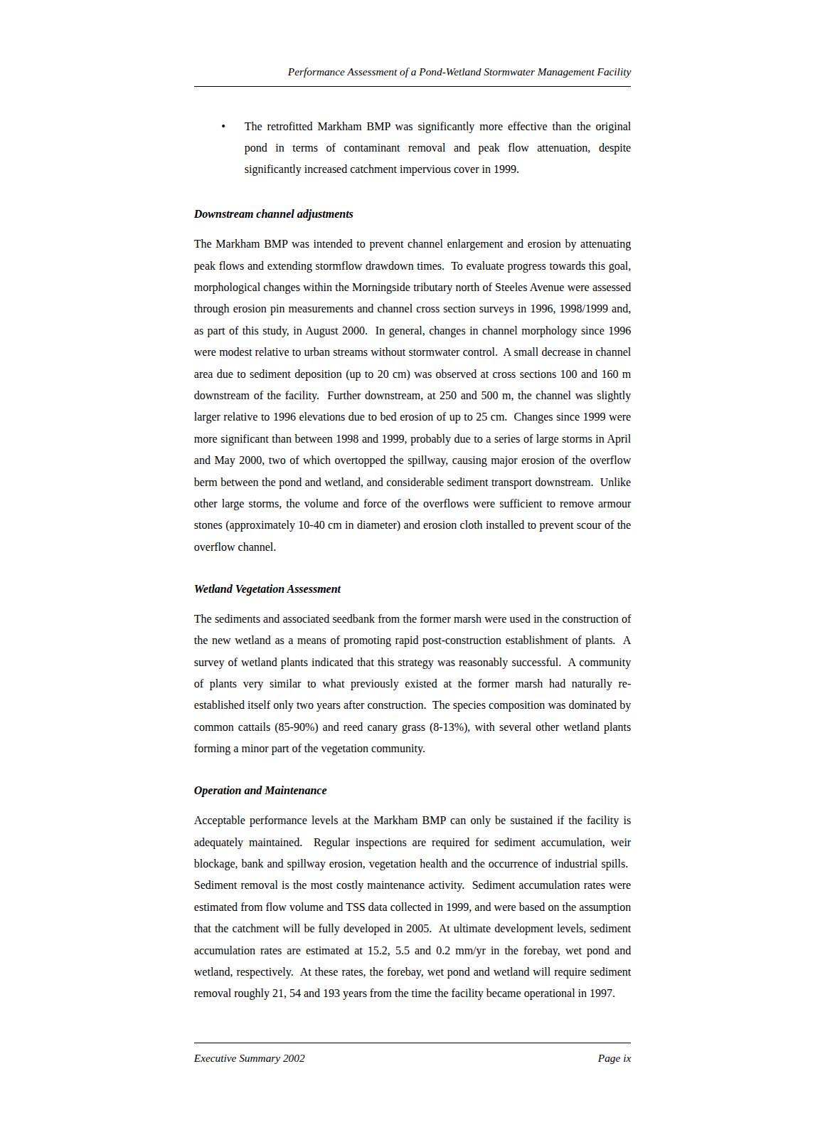Performance Assessment of a Pond-Wetland Stormwater Management Facility
The retrofitted Markham BMP was significantly more effective than the original pond in terms of contaminant removal and peak flow attenuation, despite significantly increased catchment impervious cover in 1999.
Downstream channel adjustments
The Markham BMP was intended to prevent channel enlargement and erosion by attenuating peak flows and extending stormflow drawdown times. To evaluate progress towards this goal, morphological changes within the Morningside tributary north of Steeles Avenue were assessed through erosion pin measurements and channel cross section surveys in 1996, 1998/1999 and, as part of this study, in August 2000. In general, changes in channel morphology since 1996 were modest relative to urban streams without stormwater control. A small decrease in channel area due to sediment deposition (up to 20 cm) was observed at cross sections 100 and 160 m downstream of the facility. Further downstream, at 250 and 500 m, the channel was slightly larger relative to 1996 elevations due to bed erosion of up to 25 cm. Changes since 1999 were more significant than between 1998 and 1999, probably due to a series of large storms in April and May 2000, two of which overtopped the spillway, causing major erosion of the overflow berm between the pond and wetland, and considerable sediment transport downstream. Unlike other large storms, the volume and force of the overflows were sufficient to remove armour stones (approximately 10-40 cm in diameter) and erosion cloth installed to prevent scour of the overflow channel.
Wetland Vegetation Assessment
The sediments and associated seedbank from the former marsh were used in the construction of the new wetland as a means of promoting rapid post-construction establishment of plants. A survey of wetland plants indicated that this strategy was reasonably successful. A community of plants very similar to what previously existed at the former marsh had naturally re-established itself only two years after construction. The species composition was dominated by common cattails (85-90%) and reed canary grass (8-13%), with several other wetland plants forming a minor part of the vegetation community.
Operation and Maintenance
Acceptable performance levels at the Markham BMP can only be sustained if the facility is adequately maintained. Regular inspections are required for sediment accumulation, weir blockage, bank and spillway erosion, vegetation health and the occurrence of industrial spills. Sediment removal is the most costly maintenance activity. Sediment accumulation rates were estimated from flow volume and TSS data collected in 1999, and were based on the assumption that the catchment will be fully developed in 2005. At ultimate development levels, sediment accumulation rates are estimated at 15.2, 5.5 and 0.2 mm/yr in the forebay, wet pond and wetland, respectively. At these rates, the forebay, wet pond and wetland will require sediment removal roughly 21, 54 and 193 years from the time the facility became operational in 1997.
Executive Summary 2002 Page ix